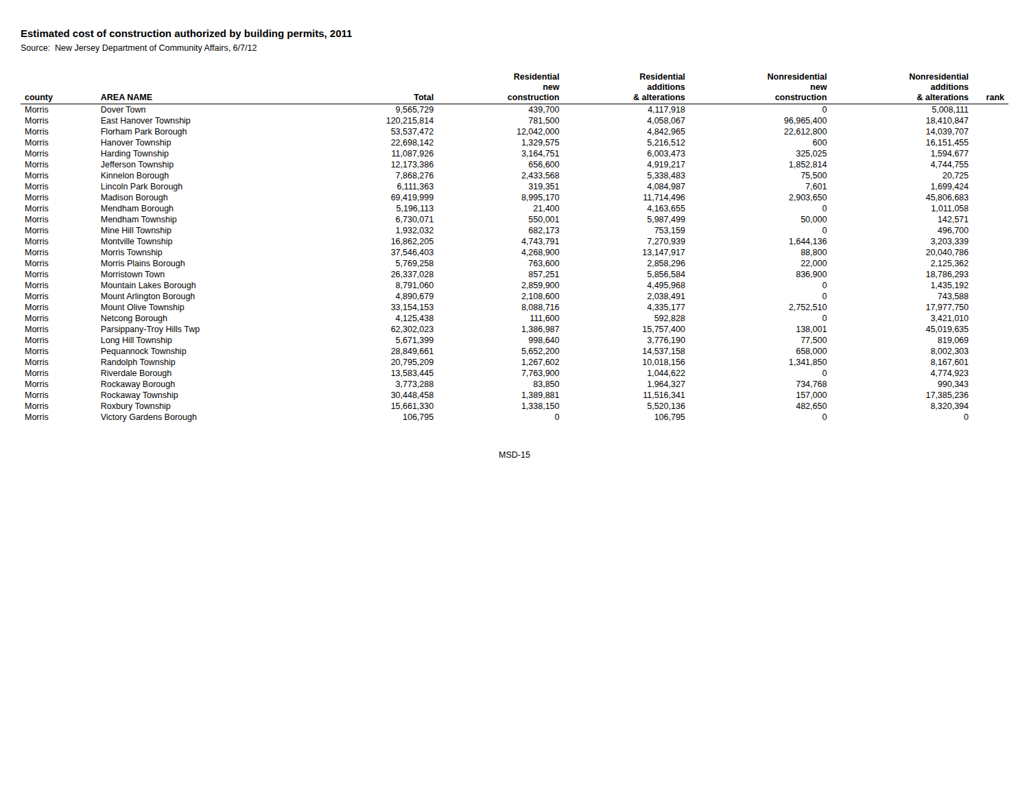Estimated cost of construction authorized by building permits, 2011
Source: New Jersey Department of Community Affairs, 6/7/12
| | | | Residential | Residential | Nonresidential | Nonresidential | |
| --- | --- | --- | --- | --- | --- | --- | --- |
| | | | new | additions | new | additions | |
| county | AREA NAME | Total | construction | & alterations | construction | & alterations | rank |
| Morris | Dover Town | 9,565,729 | 439,700 | 4,117,918 | 0 | 5,008,111 | |
| Morris | East Hanover Township | 120,215,814 | 781,500 | 4,058,067 | 96,965,400 | 18,410,847 | |
| Morris | Florham Park Borough | 53,537,472 | 12,042,000 | 4,842,965 | 22,612,800 | 14,039,707 | |
| Morris | Hanover Township | 22,698,142 | 1,329,575 | 5,216,512 | 600 | 16,151,455 | |
| Morris | Harding Township | 11,087,926 | 3,164,751 | 6,003,473 | 325,025 | 1,594,677 | |
| Morris | Jefferson Township | 12,173,386 | 656,600 | 4,919,217 | 1,852,814 | 4,744,755 | |
| Morris | Kinnelon Borough | 7,868,276 | 2,433,568 | 5,338,483 | 75,500 | 20,725 | |
| Morris | Lincoln Park Borough | 6,111,363 | 319,351 | 4,084,987 | 7,601 | 1,699,424 | |
| Morris | Madison Borough | 69,419,999 | 8,995,170 | 11,714,496 | 2,903,650 | 45,806,683 | |
| Morris | Mendham Borough | 5,196,113 | 21,400 | 4,163,655 | 0 | 1,011,058 | |
| Morris | Mendham Township | 6,730,071 | 550,001 | 5,987,499 | 50,000 | 142,571 | |
| Morris | Mine Hill Township | 1,932,032 | 682,173 | 753,159 | 0 | 496,700 | |
| Morris | Montville Township | 16,862,205 | 4,743,791 | 7,270,939 | 1,644,136 | 3,203,339 | |
| Morris | Morris Township | 37,546,403 | 4,268,900 | 13,147,917 | 88,800 | 20,040,786 | |
| Morris | Morris Plains Borough | 5,769,258 | 763,600 | 2,858,296 | 22,000 | 2,125,362 | |
| Morris | Morristown Town | 26,337,028 | 857,251 | 5,856,584 | 836,900 | 18,786,293 | |
| Morris | Mountain Lakes Borough | 8,791,060 | 2,859,900 | 4,495,968 | 0 | 1,435,192 | |
| Morris | Mount Arlington Borough | 4,890,679 | 2,108,600 | 2,038,491 | 0 | 743,588 | |
| Morris | Mount Olive Township | 33,154,153 | 8,088,716 | 4,335,177 | 2,752,510 | 17,977,750 | |
| Morris | Netcong Borough | 4,125,438 | 111,600 | 592,828 | 0 | 3,421,010 | |
| Morris | Parsippany-Troy Hills Twp | 62,302,023 | 1,386,987 | 15,757,400 | 138,001 | 45,019,635 | |
| Morris | Long Hill Township | 5,671,399 | 998,640 | 3,776,190 | 77,500 | 819,069 | |
| Morris | Pequannock Township | 28,849,661 | 5,652,200 | 14,537,158 | 658,000 | 8,002,303 | |
| Morris | Randolph Township | 20,795,209 | 1,267,602 | 10,018,156 | 1,341,850 | 8,167,601 | |
| Morris | Riverdale Borough | 13,583,445 | 7,763,900 | 1,044,622 | 0 | 4,774,923 | |
| Morris | Rockaway Borough | 3,773,288 | 83,850 | 1,964,327 | 734,768 | 990,343 | |
| Morris | Rockaway Township | 30,448,458 | 1,389,881 | 11,516,341 | 157,000 | 17,385,236 | |
| Morris | Roxbury Township | 15,661,330 | 1,338,150 | 5,520,136 | 482,650 | 8,320,394 | |
| Morris | Victory Gardens Borough | 106,795 | 0 | 106,795 | 0 | 0 | |
MSD-15